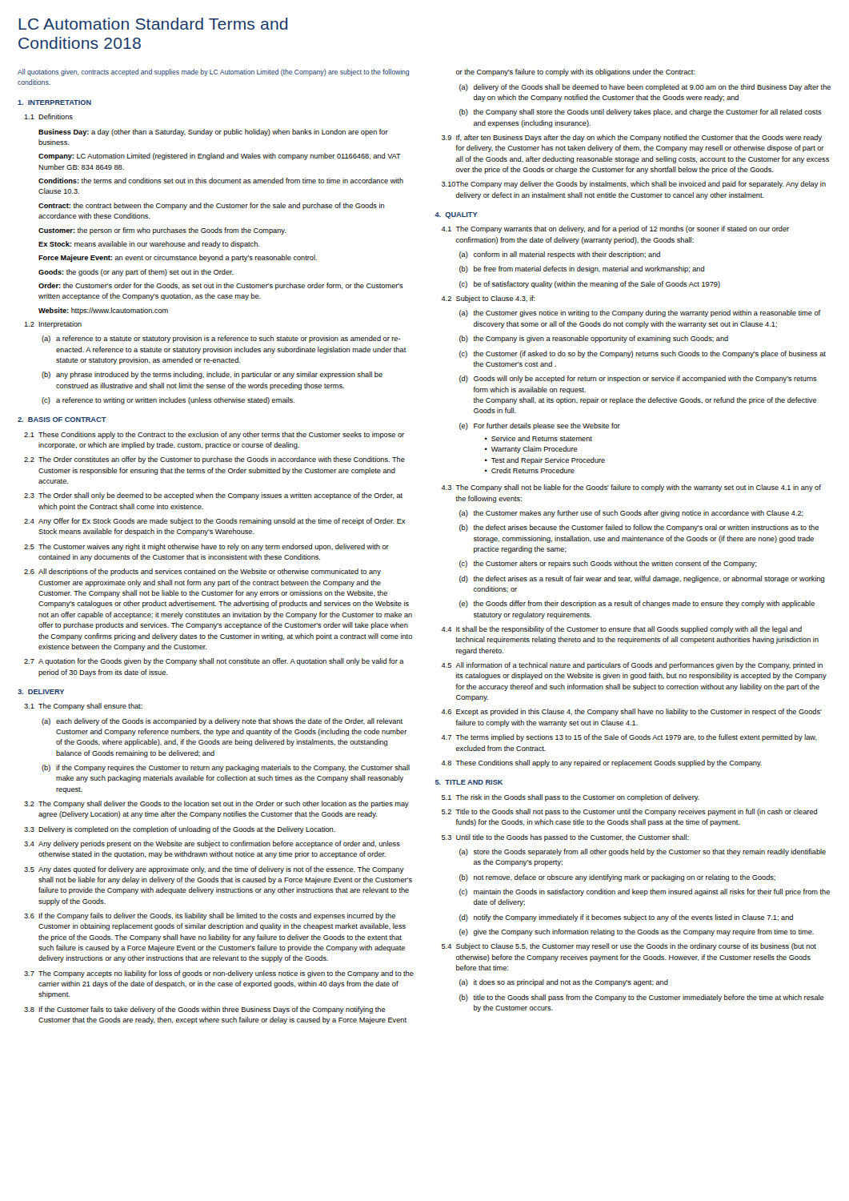LC Automation Standard Terms and
Conditions 2018
All quotations given, contracts accepted and supplies made by LC Automation Limited (the Company) are subject to the following conditions.
1. INTERPRETATION
1.1
Definitions
Business Day: a day (other than a Saturday, Sunday or public holiday) when banks in London are open for business.
Company: LC Automation Limited (registered in England and Wales with company number 01166468, and VAT Number GB: 834 8649 88.
Conditions: the terms and conditions set out in this document as amended from time to time in accordance with Clause 10.3.
Contract: the contract between the Company and the Customer for the sale and purchase of the Goods in accordance with these Conditions.
Customer: the person or firm who purchases the Goods from the Company.
Ex Stock: means available in our warehouse and ready to dispatch.
Force Majeure Event: an event or circumstance beyond a party's reasonable control.
Goods: the goods (or any part of them) set out in the Order.
Order: the Customer's order for the Goods, as set out in the Customer's purchase order form, or the Customer's written acceptance of the Company's quotation, as the case may be.
Website: https://www.lcautomation.com
1.2
Interpretation
(a)
a reference to a statute or statutory provision is a reference to such statute or provision as amended or re-enacted. A reference to a statute or statutory provision includes any subordinate legislation made under that statute or statutory provision, as amended or re-enacted.
(b)
any phrase introduced by the terms including, include, in particular or any similar expression shall be construed as illustrative and shall not limit the sense of the words preceding those terms.
(c)
a reference to writing or written includes (unless otherwise stated) emails.
2. BASIS OF CONTRACT
2.1
These Conditions apply to the Contract to the exclusion of any other terms that the Customer seeks to impose or incorporate, or which are implied by trade, custom, practice or course of dealing.
2.2
The Order constitutes an offer by the Customer to purchase the Goods in accordance with these Conditions. The Customer is responsible for ensuring that the terms of the Order submitted by the Customer are complete and accurate.
2.3
The Order shall only be deemed to be accepted when the Company issues a written acceptance of the Order, at which point the Contract shall come into existence.
2.4
Any Offer for Ex Stock Goods are made subject to the Goods remaining unsold at the time of receipt of Order. Ex Stock means available for despatch in the Company's Warehouse.
2.5
The Customer waives any right it might otherwise have to rely on any term endorsed upon, delivered with or contained in any documents of the Customer that is inconsistent with these Conditions.
2.6
All descriptions of the products and services contained on the Website or otherwise communicated to any Customer are approximate only and shall not form any part of the contract between the Company and the Customer. The Company shall not be liable to the Customer for any errors or omissions on the Website, the Company's catalogues or other product advertisement. The advertising of products and services on the Website is not an offer capable of acceptance; it merely constitutes an invitation by the Company for the Customer to make an offer to purchase products and services. The Company's acceptance of the Customer's order will take place when the Company confirms pricing and delivery dates to the Customer in writing, at which point a contract will come into existence between the Company and the Customer.
2.7
A quotation for the Goods given by the Company shall not constitute an offer. A quotation shall only be valid for a period of 30 Days from its date of issue.
3. DELIVERY
3.1
The Company shall ensure that:
(a)
each delivery of the Goods is accompanied by a delivery note that shows the date of the Order, all relevant Customer and Company reference numbers, the type and quantity of the Goods (including the code number of the Goods, where applicable), and, if the Goods are being delivered by instalments, the outstanding balance of Goods remaining to be delivered; and
(b)
if the Company requires the Customer to return any packaging materials to the Company, the Customer shall make any such packaging materials available for collection at such times as the Company shall reasonably request.
3.2
The Company shall deliver the Goods to the location set out in the Order or such other location as the parties may agree (Delivery Location) at any time after the Company notifies the Customer that the Goods are ready.
3.3
Delivery is completed on the completion of unloading of the Goods at the Delivery Location.
3.4
Any delivery periods present on the Website are subject to confirmation before acceptance of order and, unless otherwise stated in the quotation, may be withdrawn without notice at any time prior to acceptance of order.
3.5
Any dates quoted for delivery are approximate only, and the time of delivery is not of the essence. The Company shall not be liable for any delay in delivery of the Goods that is caused by a Force Majeure Event or the Customer's failure to provide the Company with adequate delivery instructions or any other instructions that are relevant to the supply of the Goods.
3.6
If the Company fails to deliver the Goods, its liability shall be limited to the costs and expenses incurred by the Customer in obtaining replacement goods of similar description and quality in the cheapest market available, less the price of the Goods. The Company shall have no liability for any failure to deliver the Goods to the extent that such failure is caused by a Force Majeure Event or the Customer's failure to provide the Company with adequate delivery instructions or any other instructions that are relevant to the supply of the Goods.
3.7
The Company accepts no liability for loss of goods or non-delivery unless notice is given to the Company and to the carrier within 21 days of the date of despatch, or in the case of exported goods, within 40 days from the date of shipment.
3.8
If the Customer fails to take delivery of the Goods within three Business Days of the Company notifying the Customer that the Goods are ready, then, except where such failure or delay is caused by a Force Majeure Event or the Company's failure to comply with its obligations under the Contract:
(a)
delivery of the Goods shall be deemed to have been completed at 9.00 am on the third Business Day after the day on which the Company notified the Customer that the Goods were ready; and
(b)
the Company shall store the Goods until delivery takes place, and charge the Customer for all related costs and expenses (including insurance).
3.9
If, after ten Business Days after the day on which the Company notified the Customer that the Goods were ready for delivery, the Customer has not taken delivery of them, the Company may resell or otherwise dispose of part or all of the Goods and, after deducting reasonable storage and selling costs, account to the Customer for any excess over the price of the Goods or charge the Customer for any shortfall below the price of the Goods.
3.10
The Company may deliver the Goods by instalments, which shall be invoiced and paid for separately. Any delay in delivery or defect in an instalment shall not entitle the Customer to cancel any other instalment.
4. QUALITY
4.1
The Company warrants that on delivery, and for a period of 12 months (or sooner if stated on our order confirmation) from the date of delivery (warranty period), the Goods shall:
(a)
conform in all material respects with their description; and
(b)
be free from material defects in design, material and workmanship; and
(c)
be of satisfactory quality (within the meaning of the Sale of Goods Act 1979)
4.2
Subject to Clause 4.3, if:
(a)
the Customer gives notice in writing to the Company during the warranty period within a reasonable time of discovery that some or all of the Goods do not comply with the warranty set out in Clause 4.1;
(b)
the Company is given a reasonable opportunity of examining such Goods; and
(c)
the Customer (if asked to do so by the Company) returns such Goods to the Company's place of business at the Customer's cost and .
(d)
Goods will only be accepted for return or inspection or service if accompanied with the Company's returns form which is available on request.
the Company shall, at its option, repair or replace the defective Goods, or refund the price of the defective Goods in full.
(e)
For further details please see the Website for
Service and Returns statement
Warranty Claim Procedure
Test and Repair Service Procedure
Credit Returns Procedure
4.3
The Company shall not be liable for the Goods' failure to comply with the warranty set out in Clause 4.1 in any of the following events:
(a)
the Customer makes any further use of such Goods after giving notice in accordance with Clause 4.2;
(b)
the defect arises because the Customer failed to follow the Company's oral or written instructions as to the storage, commissioning, installation, use and maintenance of the Goods or (if there are none) good trade practice regarding the same;
(c)
the Customer alters or repairs such Goods without the written consent of the Company;
(d)
the defect arises as a result of fair wear and tear, wilful damage, negligence, or abnormal storage or working conditions; or
(e)
the Goods differ from their description as a result of changes made to ensure they comply with applicable statutory or regulatory requirements.
4.4
It shall be the responsibility of the Customer to ensure that all Goods supplied comply with all the legal and technical requirements relating thereto and to the requirements of all competent authorities having jurisdiction in regard thereto.
4.5
All information of a technical nature and particulars of Goods and performances given by the Company, printed in its catalogues or displayed on the Website is given in good faith, but no responsibility is accepted by the Company for the accuracy thereof and such information shall be subject to correction without any liability on the part of the Company.
4.6
Except as provided in this Clause 4, the Company shall have no liability to the Customer in respect of the Goods' failure to comply with the warranty set out in Clause 4.1.
4.7
The terms implied by sections 13 to 15 of the Sale of Goods Act 1979 are, to the fullest extent permitted by law, excluded from the Contract.
4.8
These Conditions shall apply to any repaired or replacement Goods supplied by the Company.
5. TITLE AND RISK
5.1
The risk in the Goods shall pass to the Customer on completion of delivery.
5.2
Title to the Goods shall not pass to the Customer until the Company receives payment in full (in cash or cleared funds) for the Goods, in which case title to the Goods shall pass at the time of payment.
5.3
Until title to the Goods has passed to the Customer, the Customer shall:
(a)
store the Goods separately from all other goods held by the Customer so that they remain readily identifiable as the Company's property;
(b)
not remove, deface or obscure any identifying mark or packaging on or relating to the Goods;
(c)
maintain the Goods in satisfactory condition and keep them insured against all risks for their full price from the date of delivery;
(d)
notify the Company immediately if it becomes subject to any of the events listed in Clause 7.1; and
(e)
give the Company such information relating to the Goods as the Company may require from time to time.
5.4
Subject to Clause 5.5, the Customer may resell or use the Goods in the ordinary course of its business (but not otherwise) before the Company receives payment for the Goods. However, if the Customer resells the Goods before that time:
(a)
it does so as principal and not as the Company's agent; and
(b)
title to the Goods shall pass from the Company to the Customer immediately before the time at which resale by the Customer occurs.